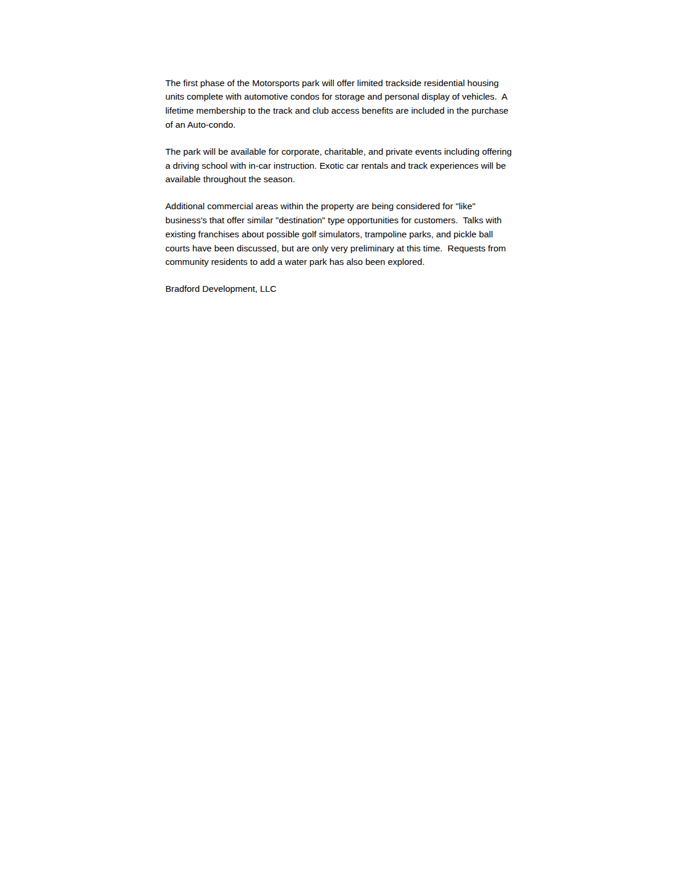The first phase of the Motorsports park will offer limited trackside residential housing units complete with automotive condos for storage and personal display of vehicles. A lifetime membership to the track and club access benefits are included in the purchase of an Auto-condo.
The park will be available for corporate, charitable, and private events including offering a driving school with in-car instruction. Exotic car rentals and track experiences will be available throughout the season.
Additional commercial areas within the property are being considered for "like" business's that offer similar "destination" type opportunities for customers. Talks with existing franchises about possible golf simulators, trampoline parks, and pickle ball courts have been discussed, but are only very preliminary at this time. Requests from community residents to add a water park has also been explored.
Bradford Development, LLC